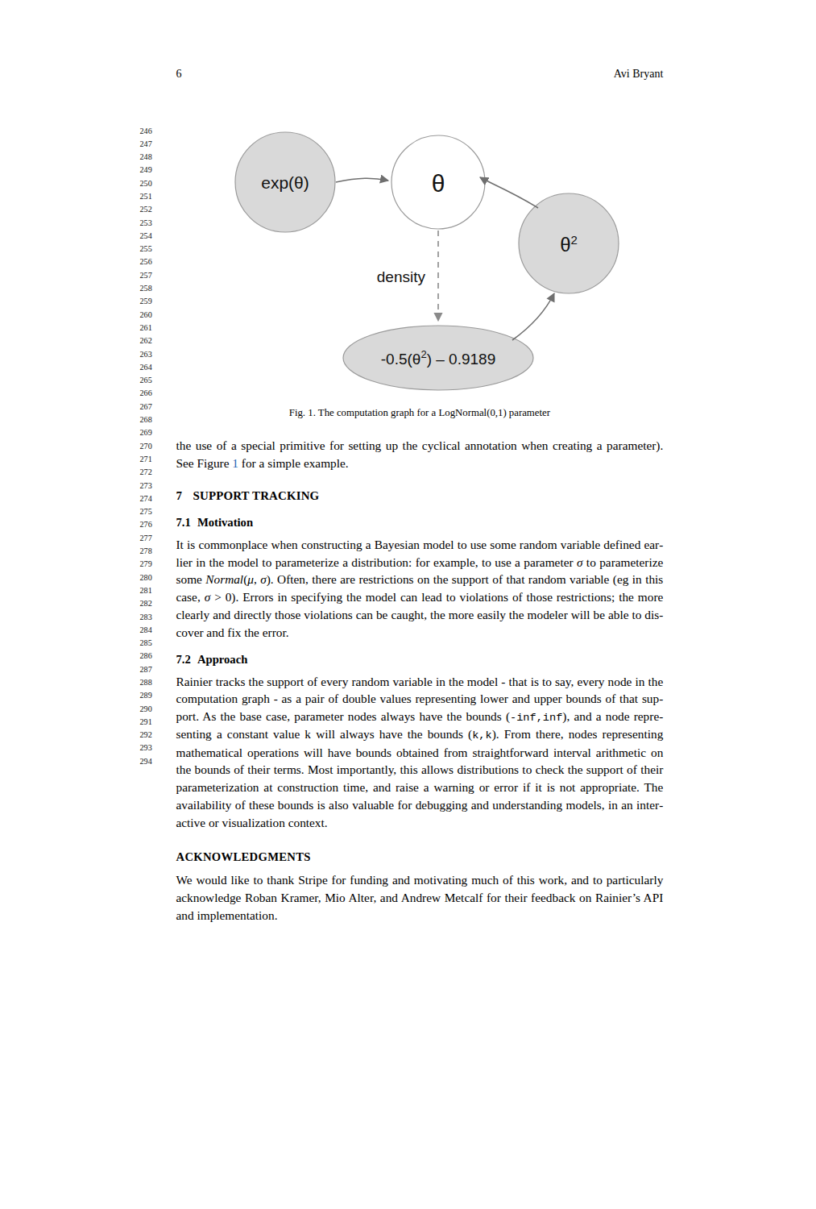6 Avi Bryant
246247248249250 251252253254255 256257258259260 261262263264265 266267268269270 271272273274275 276277278279280 281282283284285 286287288289290 291292293294
exp(θ) θ θ2 -0.5(θ2) – 0.9189 density
Fig. 1. The computation graph for a LogNormal(0,1) parameter
the use of a special primitive for setting up the cyclical annotation when creating a parameter). See Figure 1 for a simple example.
7 SUPPORT TRACKING
7.1 Motivation
It is commonplace when constructing a Bayesian model to use some random variable defined earlier in the model to parameterize a distribution: for example, to use a parameter σ to parameterize some Normal(μ, σ). Often, there are restrictions on the support of that random variable (eg in this case, σ > 0). Errors in specifying the model can lead to violations of those restrictions; the more clearly and directly those violations can be caught, the more easily the modeler will be able to discover and fix the error.
7.2 Approach
Rainier tracks the support of every random variable in the model - that is to say, every node in the computation graph - as a pair of double values representing lower and upper bounds of that support. As the base case, parameter nodes always have the bounds (-inf,inf), and a node representing a constant value k will always have the bounds (k,k). From there, nodes representing mathematical operations will have bounds obtained from straightforward interval arithmetic on the bounds of their terms. Most importantly, this allows distributions to check the support of their parameterization at construction time, and raise a warning or error if it is not appropriate. The availability of these bounds is also valuable for debugging and understanding models, in an interactive or visualization context.
ACKNOWLEDGMENTS
We would like to thank Stripe for funding and motivating much of this work, and to particularly acknowledge Roban Kramer, Mio Alter, and Andrew Metcalf for their feedback on Rainier’s API and implementation.